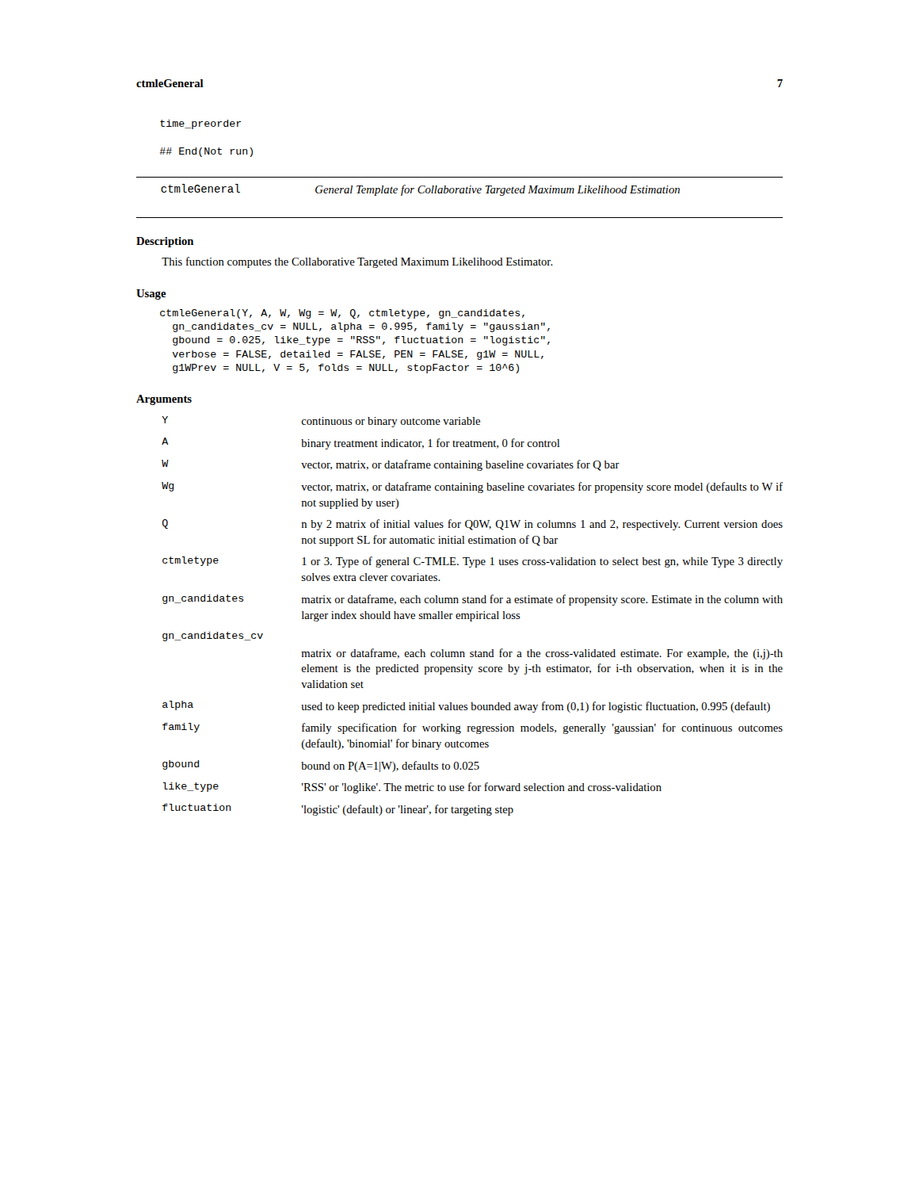ctmleGeneral 7
time_preorder

## End(Not run)
ctmleGeneral
General Template for Collaborative Targeted Maximum Likelihood Estimation
Description
This function computes the Collaborative Targeted Maximum Likelihood Estimator.
Usage
ctmleGeneral(Y, A, W, Wg = W, Q, ctmletype, gn_candidates,
  gn_candidates_cv = NULL, alpha = 0.995, family = "gaussian",
  gbound = 0.025, like_type = "RSS", fluctuation = "logistic",
  verbose = FALSE, detailed = FALSE, PEN = FALSE, g1W = NULL,
  g1WPrev = NULL, V = 5, folds = NULL, stopFactor = 10^6)
Arguments
Y
continuous or binary outcome variable
A
binary treatment indicator, 1 for treatment, 0 for control
W
vector, matrix, or dataframe containing baseline covariates for Q bar
Wg
vector, matrix, or dataframe containing baseline covariates for propensity score model (defaults to W if not supplied by user)
Q
n by 2 matrix of initial values for Q0W, Q1W in columns 1 and 2, respectively. Current version does not support SL for automatic initial estimation of Q bar
ctmletype
1 or 3. Type of general C-TMLE. Type 1 uses cross-validation to select best gn, while Type 3 directly solves extra clever covariates.
gn_candidates
matrix or dataframe, each column stand for a estimate of propensity score. Estimate in the column with larger index should have smaller empirical loss
gn_candidates_cv
matrix or dataframe, each column stand for a the cross-validated estimate. For example, the (i,j)-th element is the predicted propensity score by j-th estimator, for i-th observation, when it is in the validation set
alpha
used to keep predicted initial values bounded away from (0,1) for logistic fluctuation, 0.995 (default)
family
family specification for working regression models, generally 'gaussian' for continuous outcomes (default), 'binomial' for binary outcomes
gbound
bound on P(A=1|W), defaults to 0.025
like_type
'RSS' or 'loglike'. The metric to use for forward selection and cross-validation
fluctuation
'logistic' (default) or 'linear', for targeting step